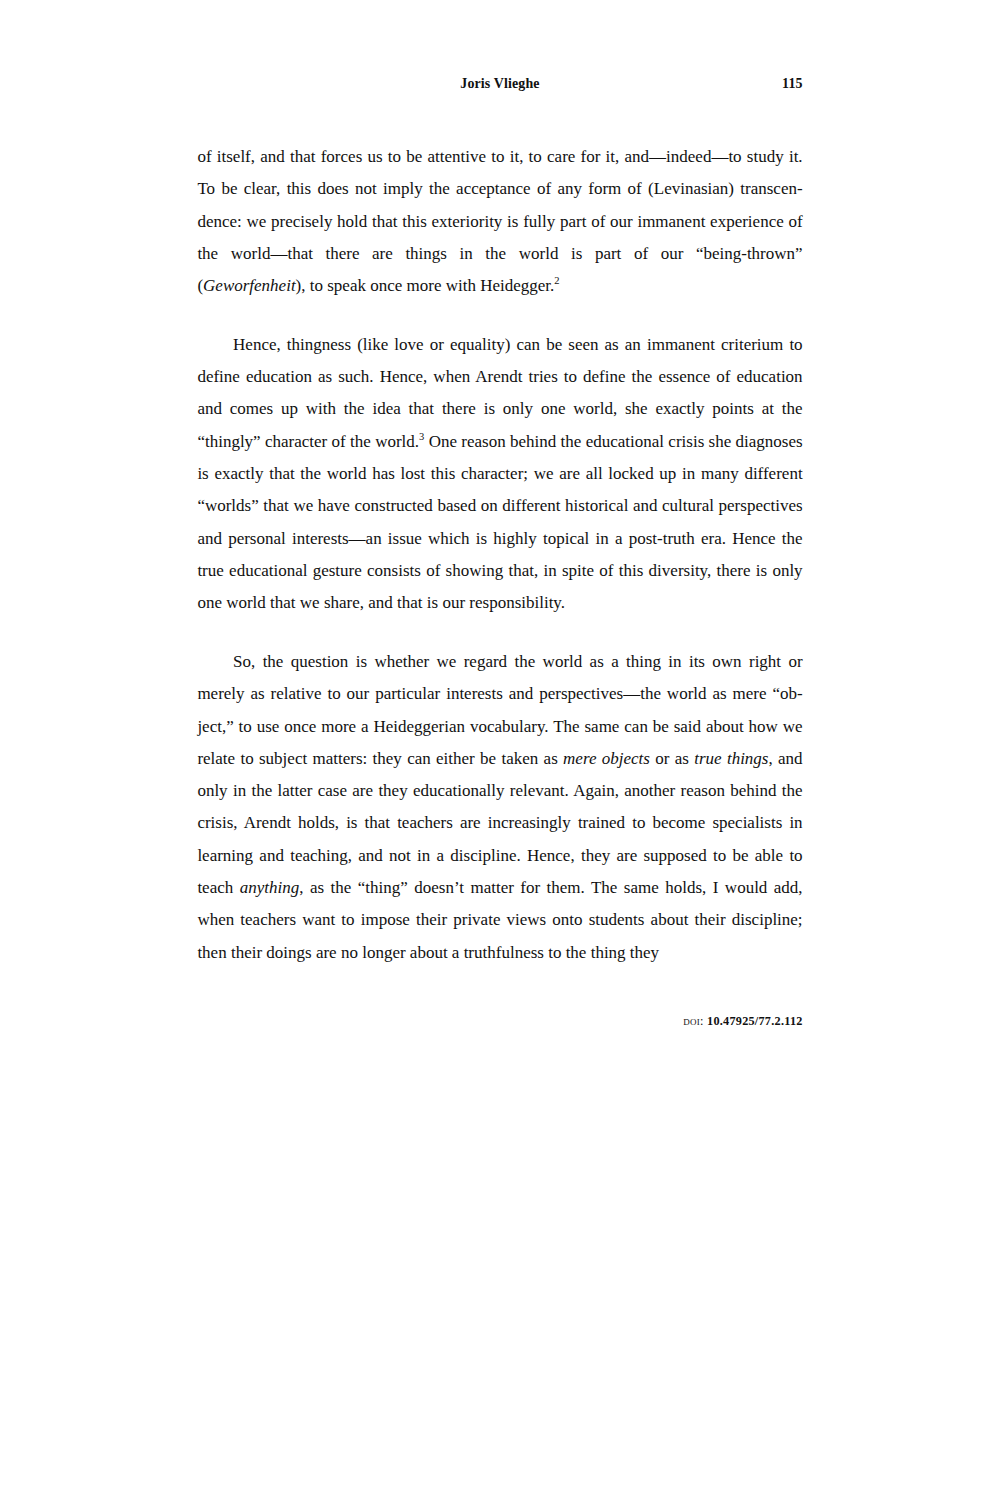Joris Vlieghe 115
of itself, and that forces us to be attentive to it, to care for it, and—indeed—to study it. To be clear, this does not imply the acceptance of any form of (Levinasian) transcendence: we precisely hold that this exteriority is fully part of our immanent experience of the world—that there are things in the world is part of our “being-thrown” (Geworfenheit), to speak once more with Heidegger.2
Hence, thingness (like love or equality) can be seen as an immanent criterium to define education as such. Hence, when Arendt tries to define the essence of education and comes up with the idea that there is only one world, she exactly points at the “thingly” character of the world.3 One reason behind the educational crisis she diagnoses is exactly that the world has lost this character; we are all locked up in many different “worlds” that we have constructed based on different historical and cultural perspectives and personal interests—an issue which is highly topical in a post-truth era. Hence the true educational gesture consists of showing that, in spite of this diversity, there is only one world that we share, and that is our responsibility.
So, the question is whether we regard the world as a thing in its own right or merely as relative to our particular interests and perspectives—the world as mere “object,” to use once more a Heideggerian vocabulary. The same can be said about how we relate to subject matters: they can either be taken as mere objects or as true things, and only in the latter case are they educationally relevant. Again, another reason behind the crisis, Arendt holds, is that teachers are increasingly trained to become specialists in learning and teaching, and not in a discipline. Hence, they are supposed to be able to teach anything, as the “thing” doesn’t matter for them. The same holds, I would add, when teachers want to impose their private views onto students about their discipline; then their doings are no longer about a truthfulness to the thing they
doi: 10.47925/77.2.112